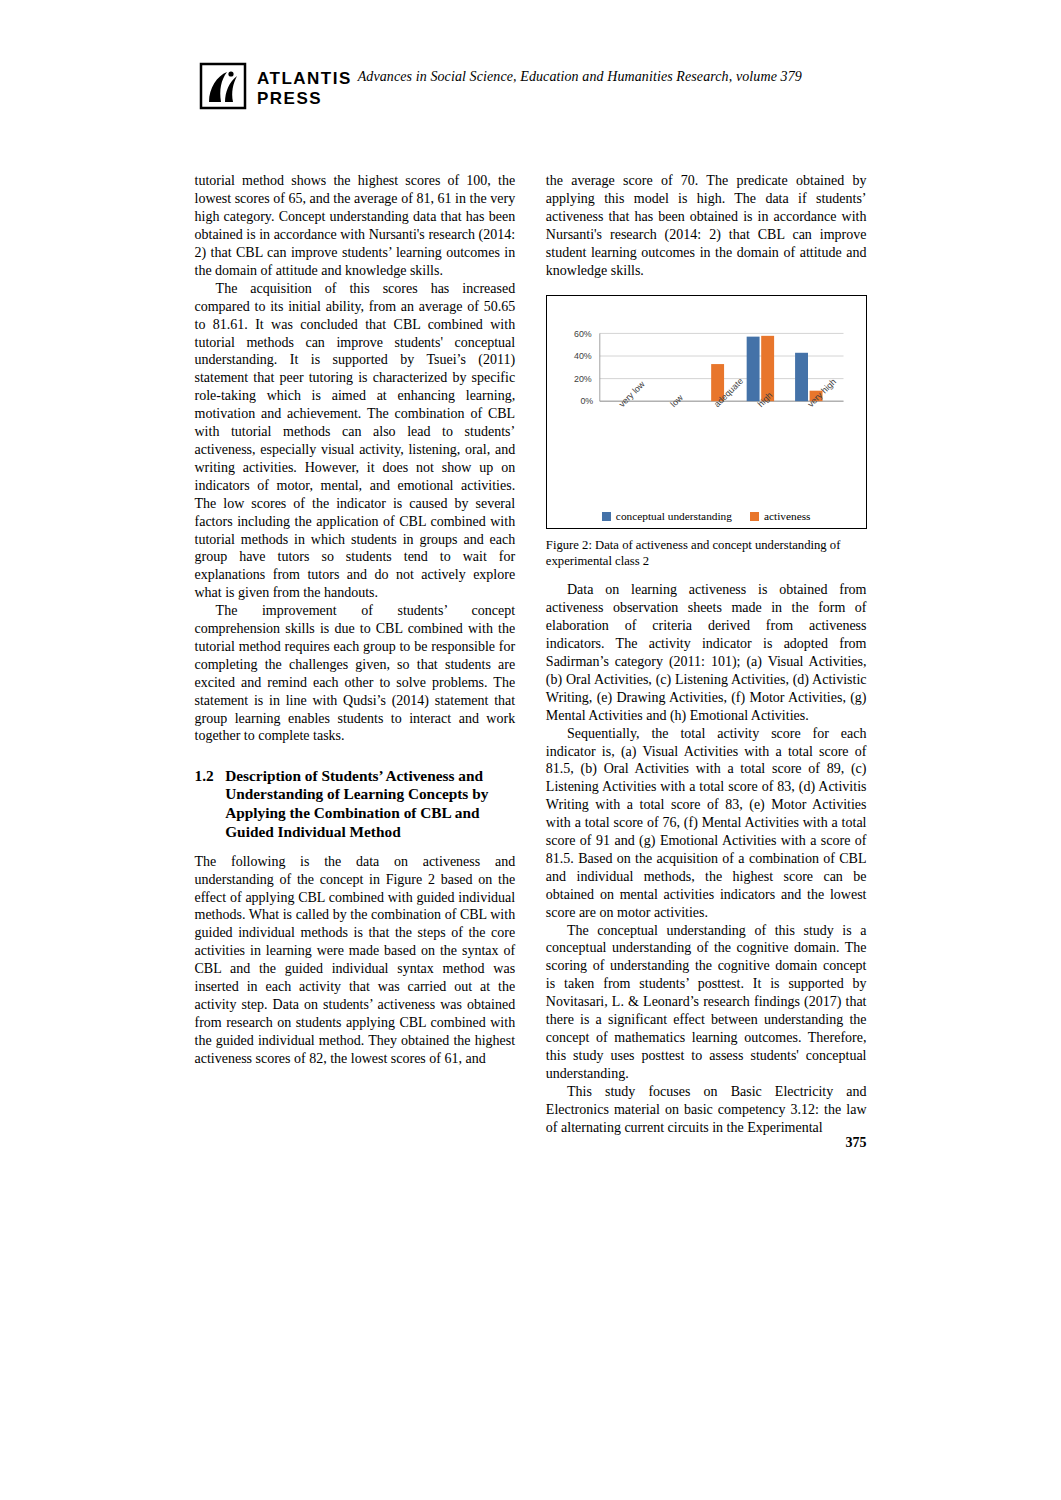ATLANTIS PRESS
Advances in Social Science, Education and Humanities Research, volume 379
tutorial method shows the highest scores of 100, the lowest scores of 65, and the average of 81, 61 in the very high category. Concept understanding data that has been obtained is in accordance with Nursanti's research (2014: 2) that CBL can improve students’ learning outcomes in the domain of attitude and knowledge skills.
The acquisition of this scores has increased compared to its initial ability, from an average of 50.65 to 81.61. It was concluded that CBL combined with tutorial methods can improve students' conceptual understanding. It is supported by Tsuei’s (2011) statement that peer tutoring is characterized by specific role-taking which is aimed at enhancing learning, motivation and achievement. The combination of CBL with tutorial methods can also lead to students’ activeness, especially visual activity, listening, oral, and writing activities. However, it does not show up on indicators of motor, mental, and emotional activities. The low scores of the indicator is caused by several factors including the application of CBL combined with tutorial methods in which students in groups and each group have tutors so students tend to wait for explanations from tutors and do not actively explore what is given from the handouts.
The improvement of students’ concept comprehension skills is due to CBL combined with the tutorial method requires each group to be responsible for completing the challenges given, so that students are excited and remind each other to solve problems. The statement is in line with Qudsi’s (2014) statement that group learning enables students to interact and work together to complete tasks.
1.2 Description of Students’ Activeness and Understanding of Learning Concepts by Applying the Combination of CBL and Guided Individual Method
The following is the data on activeness and understanding of the concept in Figure 2 based on the effect of applying CBL combined with guided individual methods. What is called by the combination of CBL with guided individual methods is that the steps of the core activities in learning were made based on the syntax of CBL and the guided individual syntax method was inserted in each activity that was carried out at the activity step. Data on students’ activeness was obtained from research on students applying CBL combined with the guided individual method. They obtained the highest activeness scores of 82, the lowest scores of 61, and
the average score of 70. The predicate obtained by applying this model is high. The data if students’ activeness that has been obtained is in accordance with Nursanti's research (2014: 2) that CBL can improve student learning outcomes in the domain of attitude and knowledge skills.
60% 40% 20% 0% very low low adequate high very high
conceptual understanding activeness
Figure 2: Data of activeness and concept understanding of experimental class 2
Data on learning activeness is obtained from activeness observation sheets made in the form of elaboration of criteria derived from activeness indicators. The activity indicator is adopted from Sadirman’s category (2011: 101); (a) Visual Activities, (b) Oral Activities, (c) Listening Activities, (d) Activistic Writing, (e) Drawing Activities, (f) Motor Activities, (g) Mental Activities and (h) Emotional Activities.
Sequentially, the total activity score for each indicator is, (a) Visual Activities with a total score of 81.5, (b) Oral Activities with a total score of 89, (c) Listening Activities with a total score of 83, (d) Activitis Writing with a total score of 83, (e) Motor Activities with a total score of 76, (f) Mental Activities with a total score of 91 and (g) Emotional Activities with a score of 81.5. Based on the acquisition of a combination of CBL and individual methods, the highest score can be obtained on mental activities indicators and the lowest score are on motor activities.
The conceptual understanding of this study is a conceptual understanding of the cognitive domain. The scoring of understanding the cognitive domain concept is taken from students’ posttest. It is supported by Novitasari, L. & Leonard’s research findings (2017) that there is a significant effect between understanding the concept of mathematics learning outcomes. Therefore, this study uses posttest to assess students' conceptual understanding.
This study focuses on Basic Electricity and Electronics material on basic competency 3.12: the law of alternating current circuits in the Experimental
375